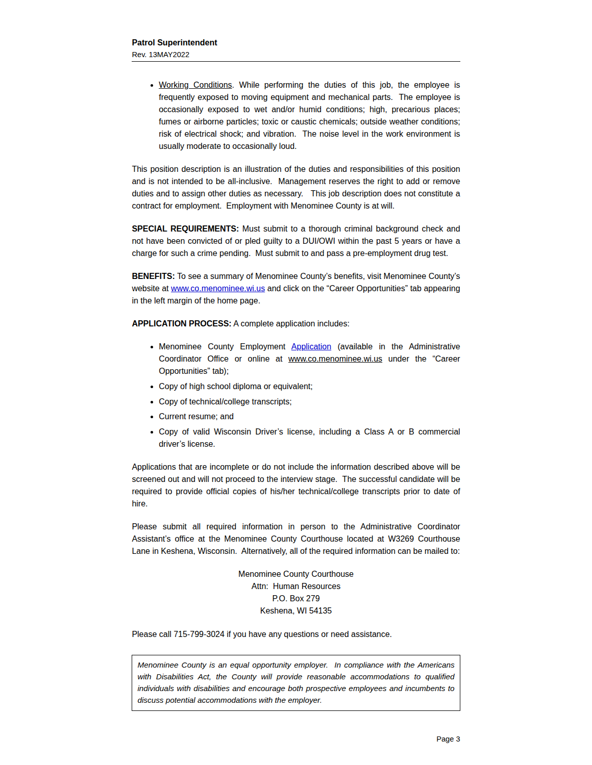Patrol Superintendent
Rev. 13MAY2022
Working Conditions. While performing the duties of this job, the employee is frequently exposed to moving equipment and mechanical parts. The employee is occasionally exposed to wet and/or humid conditions; high, precarious places; fumes or airborne particles; toxic or caustic chemicals; outside weather conditions; risk of electrical shock; and vibration. The noise level in the work environment is usually moderate to occasionally loud.
This position description is an illustration of the duties and responsibilities of this position and is not intended to be all-inclusive. Management reserves the right to add or remove duties and to assign other duties as necessary. This job description does not constitute a contract for employment. Employment with Menominee County is at will.
SPECIAL REQUIREMENTS: Must submit to a thorough criminal background check and not have been convicted of or pled guilty to a DUI/OWI within the past 5 years or have a charge for such a crime pending. Must submit to and pass a pre-employment drug test.
BENEFITS: To see a summary of Menominee County’s benefits, visit Menominee County’s website at www.co.menominee.wi.us and click on the “Career Opportunities” tab appearing in the left margin of the home page.
APPLICATION PROCESS: A complete application includes:
Menominee County Employment Application (available in the Administrative Coordinator Office or online at www.co.menominee.wi.us under the “Career Opportunities” tab);
Copy of high school diploma or equivalent;
Copy of technical/college transcripts;
Current resume; and
Copy of valid Wisconsin Driver’s license, including a Class A or B commercial driver’s license.
Applications that are incomplete or do not include the information described above will be screened out and will not proceed to the interview stage. The successful candidate will be required to provide official copies of his/her technical/college transcripts prior to date of hire.
Please submit all required information in person to the Administrative Coordinator Assistant’s office at the Menominee County Courthouse located at W3269 Courthouse Lane in Keshena, Wisconsin. Alternatively, all of the required information can be mailed to:
Menominee County Courthouse
Attn: Human Resources
P.O. Box 279
Keshena, WI 54135
Please call 715-799-3024 if you have any questions or need assistance.
Menominee County is an equal opportunity employer. In compliance with the Americans with Disabilities Act, the County will provide reasonable accommodations to qualified individuals with disabilities and encourage both prospective employees and incumbents to discuss potential accommodations with the employer.
Page 3